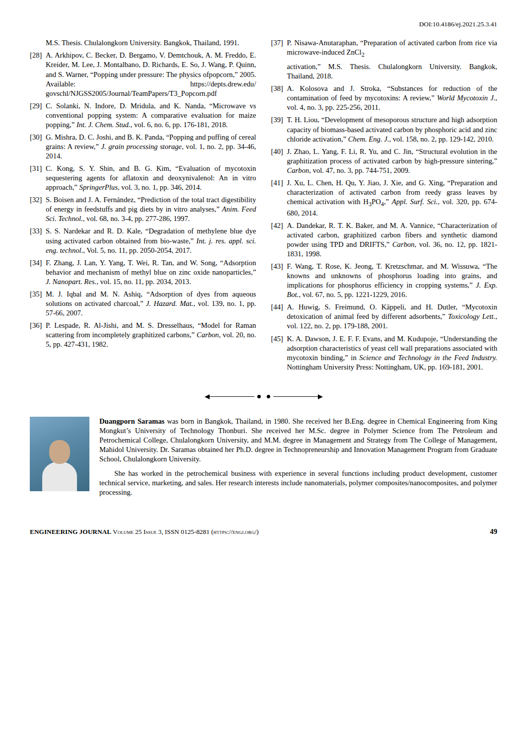DOI:10.4186/ej.2021.25.3.41
M.S. Thesis. Chulalongkorn University. Bangkok, Thailand, 1991.
[28] A. Arkhipov, C. Becker, D. Bergamo, V. Demtchouk, A. M. Freddo, E. Kreider, M. Lee, J. Montalbano, D. Richards, E. So, J. Wang, P. Quinn, and S. Warner, “Popping under pressure: The physics ofpopcorn,” 2005. Available: https://depts.drew.edu/ govschl/NJGSS2005/Journal/TeamPapers/T3_Popcorn.pdf
[29] C. Solanki, N. Indore, D. Mridula, and K. Nanda, “Microwave vs conventional popping system: A comparative evaluation for maize popping,” Int. J. Chem. Stud., vol. 6, no. 6, pp. 176-181, 2018.
[30] G. Mishra, D. C. Joshi, and B. K. Panda, “Popping and puffing of cereal grains: A review,” J. grain processing storage, vol. 1, no. 2, pp. 34-46, 2014.
[31] C. Kong, S. Y. Shin, and B. G. Kim, “Evaluation of mycotoxin sequestering agents for aflatoxin and deoxynivalenol: An in vitro approach,” SpringerPlus, vol. 3, no. 1, pp. 346, 2014.
[32] S. Boisen and J. A. Fernández, “Prediction of the total tract digestibility of energy in feedstuffs and pig diets by in vitro analyses,” Anim. Feed Sci. Technol., vol. 68, no. 3-4, pp. 277-286, 1997.
[33] S. S. Nardekar and R. D. Kale, “Degradation of methylene blue dye using activated carbon obtained from bio-waste,” Int. j. res. appl. sci. eng. technol., Vol. 5, no. 11, pp. 2050-2054, 2017.
[34] F. Zhang, J. Lan, Y. Yang, T. Wei, R. Tan, and W. Song, “Adsorption behavior and mechanism of methyl blue on zinc oxide nanoparticles,” J. Nanopart. Res., vol. 15, no. 11, pp. 2034, 2013.
[35] M. J. Iqbal and M. N. Ashiq, “Adsorption of dyes from aqueous solutions on activated charcoal,” J. Hazard. Mat., vol. 139, no. 1, pp. 57-66, 2007.
[36] P. Lespade, R. Al-Jishi, and M. S. Dresselhaus, “Model for Raman scattering from incompletely graphitized carbons,” Carbon, vol. 20, no. 5, pp. 427-431, 1982.
[37] P. Nisawa-Anutaraphan, “Preparation of activated carbon from rice via microwave-induced ZnCl2
activation,” M.S. Thesis. Chulalongkorn University. Bangkok, Thailand, 2018.
[38] A. Kolosova and J. Stroka, “Substances for reduction of the contamination of feed by mycotoxins: A review,” World Mycotoxin J., vol. 4, no. 3, pp. 225-256, 2011.
[39] T. H. Liou, “Development of mesoporous structure and high adsorption capacity of biomass-based activated carbon by phosphoric acid and zinc chloride activation,” Chem. Eng. J., vol. 158, no. 2, pp. 129-142, 2010.
[40] J. Zhao, L. Yang, F. Li, R. Yu, and C. Jin, “Structural evolution in the graphitization process of activated carbon by high-pressure sintering,” Carbon, vol. 47, no. 3, pp. 744-751, 2009.
[41] J. Xu, L. Chen, H. Qu, Y. Jiao, J. Xie, and G. Xing, “Preparation and characterization of activated carbon from reedy grass leaves by chemical activation with H3PO4,” Appl. Surf. Sci., vol. 320, pp. 674-680, 2014.
[42] A. Dandekar, R. T. K. Baker, and M. A. Vannice, “Characterization of activated carbon, graphitized carbon fibers and synthetic diamond powder using TPD and DRIFTS,” Carbon, vol. 36, no. 12, pp. 1821-1831, 1998.
[43] F. Wang, T. Rose, K. Jeong, T. Kretzschmar, and M. Wissuwa, “The knowns and unknowns of phosphorus loading into grains, and implications for phosphorus efficiency in cropping systems,” J. Exp. Bot., vol. 67, no. 5, pp. 1221-1229, 2016.
[44] A. Huwig, S. Freimund, O. Käppeli, and H. Dutler, “Mycotoxin detoxication of animal feed by different adsorbents,” Toxicology Lett., vol. 122, no. 2, pp. 179-188, 2001.
[45] K. A. Dawson, J. E. F. F. Evans, and M. Kudupoje, “Understanding the adsorption characteristics of yeast cell wall preparations associated with mycotoxin binding,” in Science and Technology in the Feed Industry. Nottingham University Press: Nottingham, UK, pp. 169-181, 2001.
Duangporn Saramas was born in Bangkok, Thailand, in 1980. She received her B.Eng. degree in Chemical Engineering from King Mongkut’s University of Technology Thonburi. She received her M.Sc. degree in Polymer Science from The Petroleum and Petrochemical College, Chulalongkorn University, and M.M. degree in Management and Strategy from The College of Management, Mahidol University. Dr. Saramas obtained her Ph.D. degree in Technopreneurship and Innovation Management Program from Graduate School, Chulalongkorn University.
She has worked in the petrochemical business with experience in several functions including product development, customer technical service, marketing, and sales. Her research interests include nanomaterials, polymer composites/nanocomposites, and polymer processing.
ENGINEERING JOURNAL Volume 25 Issue 3, ISSN 0125-8281 (https://engj.org/)
49